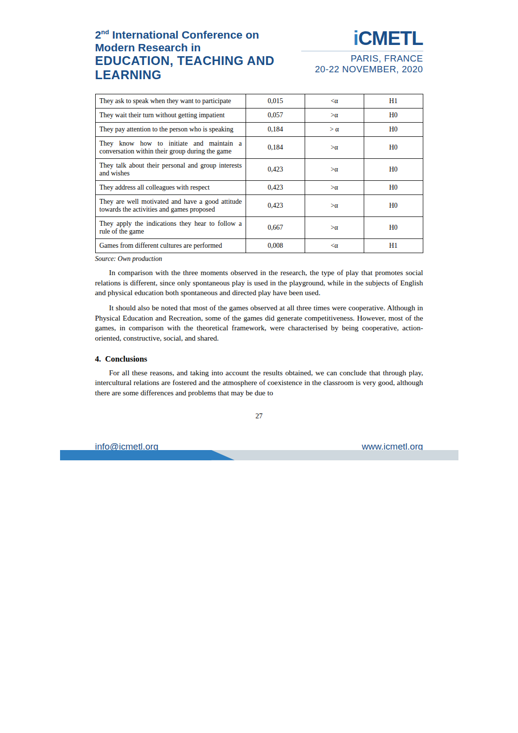2nd International Conference on Modern Research in
EDUCATION, TEACHING AND LEARNING
i CMETL
PARIS, FRANCE
20-22 NOVEMBER, 2020
| They ask to speak when they want to participate | 0,015 | <α | H1 |
| They wait their turn without getting impatient | 0,057 | >α | H0 |
| They pay attention to the person who is speaking | 0,184 | > α | H0 |
| They know how to initiate and maintain a conversation within their group during the game | 0,184 | >α | H0 |
| They talk about their personal and group interests and wishes | 0,423 | >α | H0 |
| They address all colleagues with respect | 0,423 | >α | H0 |
| They are well motivated and have a good attitude towards the activities and games proposed | 0,423 | >α | H0 |
| They apply the indications they hear to follow a rule of the game | 0,667 | >α | H0 |
| Games from different cultures are performed | 0,008 | <α | H1 |
Source: Own production
In comparison with the three moments observed in the research, the type of play that promotes social relations is different, since only spontaneous play is used in the playground, while in the subjects of English and physical education both spontaneous and directed play have been used.
It should also be noted that most of the games observed at all three times were cooperative. Although in Physical Education and Recreation, some of the games did generate competitiveness. However, most of the games, in comparison with the theoretical framework, were characterised by being cooperative, action-oriented, constructive, social, and shared.
4. Conclusions
For all these reasons, and taking into account the results obtained, we can conclude that through play, intercultural relations are fostered and the atmosphere of coexistence in the classroom is very good, although there are some differences and problems that may be due to
27
info@icmetl.org
www.icmetl.org